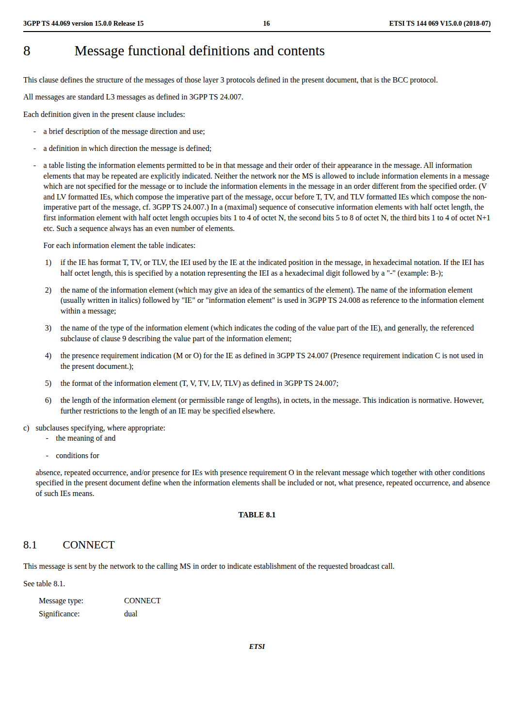3GPP TS 44.069 version 15.0.0 Release 15
16
ETSI TS 144 069 V15.0.0 (2018-07)
8 Message functional definitions and contents
This clause defines the structure of the messages of those layer 3 protocols defined in the present document, that is the BCC protocol.
All messages are standard L3 messages as defined in 3GPP TS 24.007.
Each definition given in the present clause includes:
a brief description of the message direction and use;
a definition in which direction the message is defined;
a table listing the information elements permitted to be in that message and their order of their appearance in the message. All information elements that may be repeated are explicitly indicated. Neither the network nor the MS is allowed to include information elements in a message which are not specified for the message or to include the information elements in the message in an order different from the specified order. (V and LV formatted IEs, which compose the imperative part of the message, occur before T, TV, and TLV formatted IEs which compose the non-imperative part of the message, cf. 3GPP TS 24.007.) In a (maximal) sequence of consecutive information elements with half octet length, the first information element with half octet length occupies bits 1 to 4 of octet N, the second bits 5 to 8 of octet N, the third bits 1 to 4 of octet N+1 etc. Such a sequence always has an even number of elements.
For each information element the table indicates:
if the IE has format T, TV, or TLV, the IEI used by the IE at the indicated position in the message, in hexadecimal notation. If the IEI has half octet length, this is specified by a notation representing the IEI as a hexadecimal digit followed by a "-" (example: B-);
the name of the information element (which may give an idea of the semantics of the element). The name of the information element (usually written in italics) followed by "IE" or "information element" is used in 3GPP TS 24.008 as reference to the information element within a message;
the name of the type of the information element (which indicates the coding of the value part of the IE), and generally, the referenced subclause of clause 9 describing the value part of the information element;
the presence requirement indication (M or O) for the IE as defined in 3GPP TS 24.007 (Presence requirement indication C is not used in the present document.);
the format of the information element (T, V, TV, LV, TLV) as defined in 3GPP TS 24.007;
the length of the information element (or permissible range of lengths), in octets, in the message. This indication is normative. However, further restrictions to the length of an IE may be specified elsewhere.
subclauses specifying, where appropriate:
the meaning of and
conditions for
absence, repeated occurrence, and/or presence for IEs with presence requirement O in the relevant message which together with other conditions specified in the present document define when the information elements shall be included or not, what presence, repeated occurrence, and absence of such IEs means.
TABLE 8.1
8.1 CONNECT
This message is sent by the network to the calling MS in order to indicate establishment of the requested broadcast call.
See table 8.1.
Message type: CONNECT
Significance: dual
ETSI